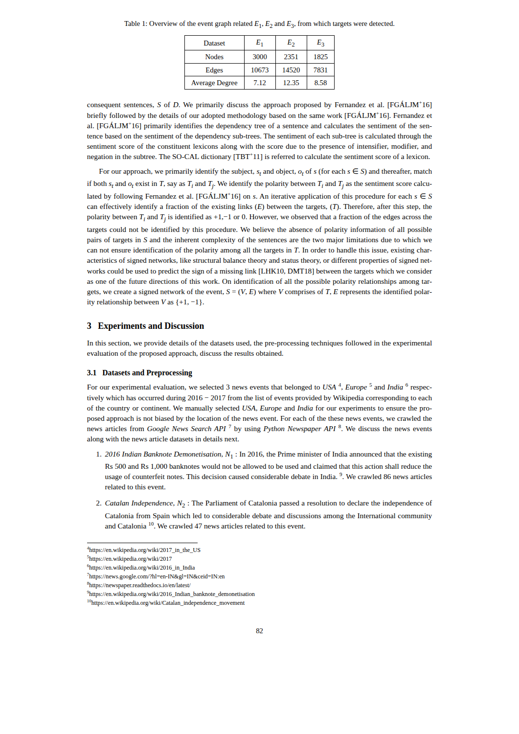Table 1: Overview of the event graph related E1, E2 and E3, from which targets were detected.
| Dataset | E 1 | E 2 | E 3 |
| Nodes | 3000 | 2351 | 1825 |
| Edges | 10673 | 14520 | 7831 |
| Average Degree | 7.12 | 12.35 | 8.58 |
consequent sentences, S of D. We primarily discuss the approach proposed by Fernandez et al. [FGÁLJM+16] briefly followed by the details of our adopted methodology based on the same work [FGÁLJM+16]. Fernandez et al. [FGÁLJM+16] primarily identifies the dependency tree of a sentence and calculates the sentiment of the sentence based on the sentiment of the dependency sub-trees. The sentiment of each sub-tree is calculated through the sentiment score of the constituent lexicons along with the score due to the presence of intensifier, modifier, and negation in the subtree. The SO-CAL dictionary [TBT+11] is referred to calculate the sentiment score of a lexicon.
For our approach, we primarily identify the subject, st and object, ot of s (for each s ∈ S) and thereafter, match if both st and ot exist in T, say as Ti and Tj. We identify the polarity between Ti and Tj as the sentiment score calculated by following Fernandez et al. [FGÁLJM+16] on s. An iterative application of this procedure for each s ∈ S can effectively identify a fraction of the existing links (E) between the targets, (T). Therefore, after this step, the polarity between Ti and Tj is identified as +1,−1 or 0. However, we observed that a fraction of the edges across the targets could not be identified by this procedure. We believe the absence of polarity information of all possible pairs of targets in S and the inherent complexity of the sentences are the two major limitations due to which we can not ensure identification of the polarity among all the targets in T. In order to handle this issue, existing characteristics of signed networks, like structural balance theory and status theory, or different properties of signed networks could be used to predict the sign of a missing link [LHK10, DMT18] between the targets which we consider as one of the future directions of this work. On identification of all the possible polarity relationships among targets, we create a signed network of the event, S = (V, E) where V comprises of T, E represents the identified polarity relationship between V as {+1, −1}.
3 Experiments and Discussion
In this section, we provide details of the datasets used, the pre-processing techniques followed in the experimental evaluation of the proposed approach, discuss the results obtained.
3.1 Datasets and Preprocessing
For our experimental evaluation, we selected 3 news events that belonged to USA 4, Europe 5 and India 6 respectively which has occurred during 2016 − 2017 from the list of events provided by Wikipedia corresponding to each of the country or continent. We manually selected USA, Europe and India for our experiments to ensure the proposed approach is not biased by the location of the news event. For each of the these news events, we crawled the news articles from Google News Search API 7 by using Python Newspaper API 8. We discuss the news events along with the news article datasets in details next.
2016 Indian Banknote Demonetisation, N1 : In 2016, the Prime minister of India announced that the existing Rs 500 and Rs 1,000 banknotes would not be allowed to be used and claimed that this action shall reduce the usage of counterfeit notes. This decision caused considerable debate in India. 9. We crawled 86 news articles related to this event.
Catalan Independence, N2 : The Parliament of Catalonia passed a resolution to declare the independence of Catalonia from Spain which led to considerable debate and discussions among the International community and Catalonia 10. We crawled 47 news articles related to this event.
4https://en.wikipedia.org/wiki/2017_in_the_US
5https://en.wikipedia.org/wiki/2017
6https://en.wikipedia.org/wiki/2016_in_India
7https://news.google.com/?hl=en-IN&gl=IN&ceid=IN:en
8https://newspaper.readthedocs.io/en/latest/
9https://en.wikipedia.org/wiki/2016_Indian_banknote_demonetisation
10https://en.wikipedia.org/wiki/Catalan_independence_movement
82